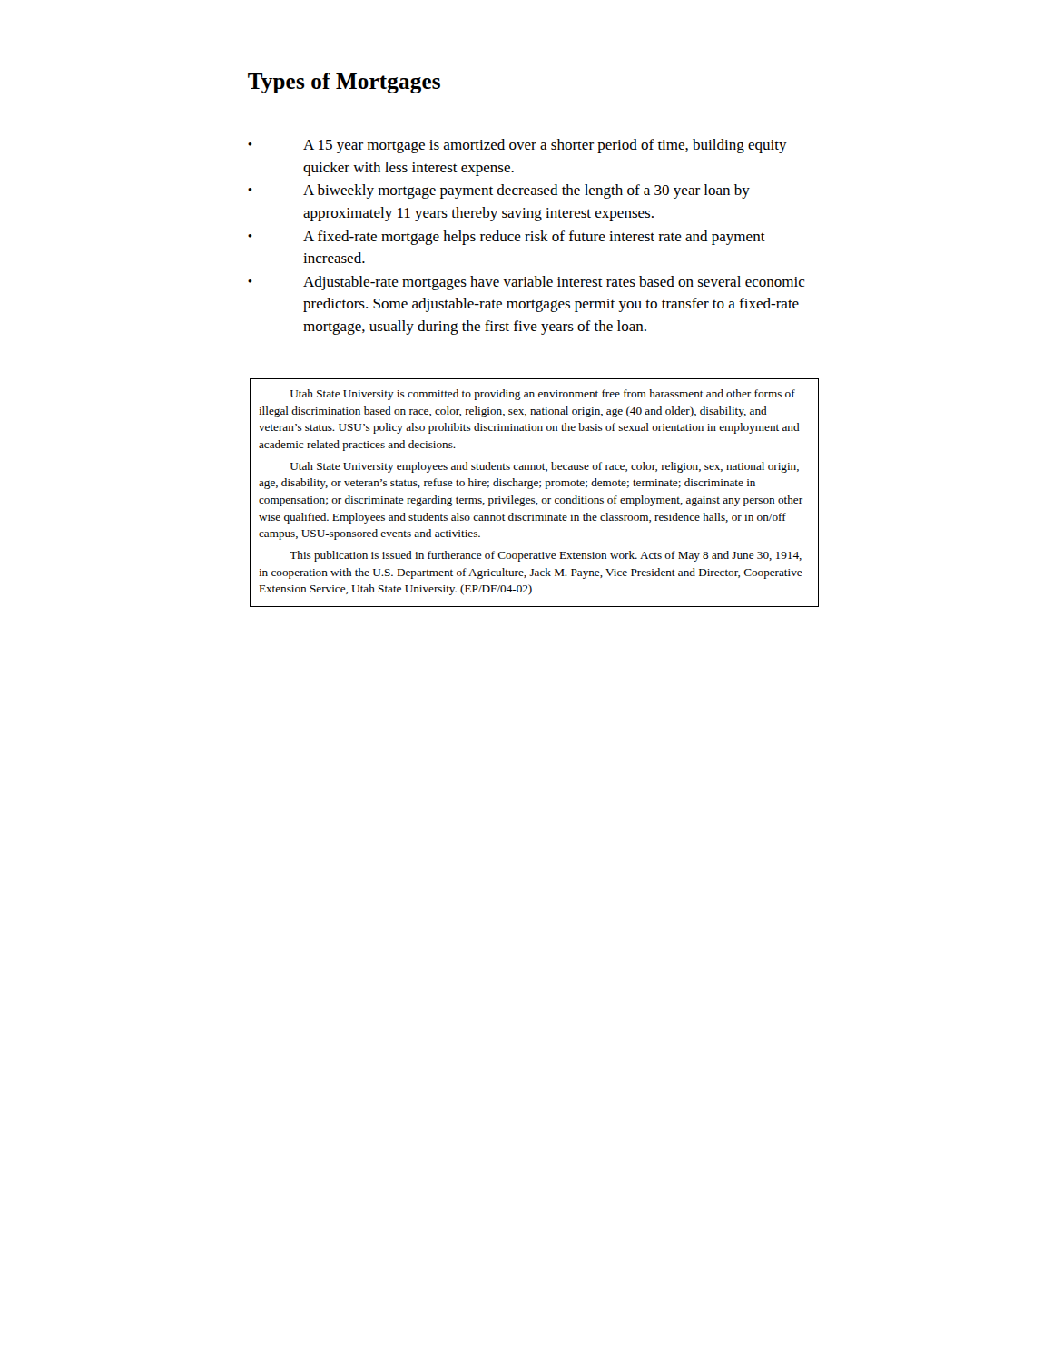Types of Mortgages
A 15 year mortgage is amortized over a shorter period of time, building equity quicker with less interest expense.
A biweekly mortgage payment decreased the length of a 30 year loan by approximately 11 years thereby saving interest expenses.
A fixed-rate mortgage helps reduce risk of future interest rate and payment increased.
Adjustable-rate mortgages have variable interest rates based on several economic predictors. Some adjustable-rate mortgages permit you to transfer to a fixed-rate mortgage, usually during the first five years of the loan.
Utah State University is committed to providing an environment free from harassment and other forms of illegal discrimination based on race, color, religion, sex, national origin, age (40 and older), disability, and veteran’s status. USU’s policy also prohibits discrimination on the basis of sexual orientation in employment and academic related practices and decisions.
Utah State University employees and students cannot, because of race, color, religion, sex, national origin, age, disability, or veteran’s status, refuse to hire; discharge; promote; demote; terminate; discriminate in compensation; or discriminate regarding terms, privileges, or conditions of employment, against any person other wise qualified. Employees and students also cannot discriminate in the classroom, residence halls, or in on/off campus, USU-sponsored events and activities.
This publication is issued in furtherance of Cooperative Extension work. Acts of May 8 and June 30, 1914, in cooperation with the U.S. Department of Agriculture, Jack M. Payne, Vice President and Director, Cooperative Extension Service, Utah State University. (EP/DF/04-02)